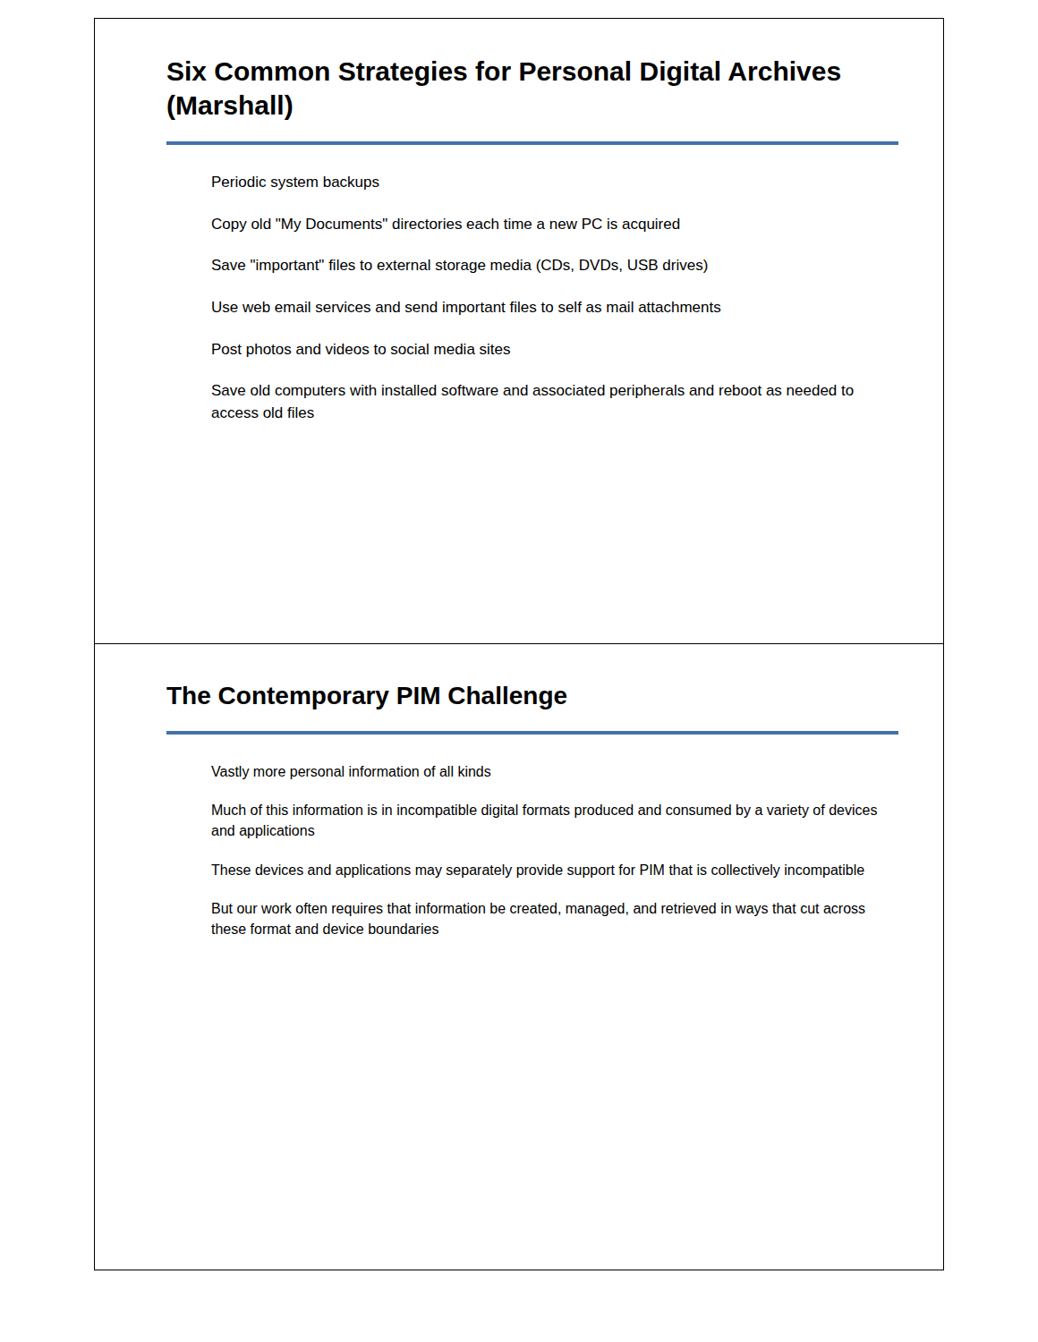Six Common Strategies for Personal Digital Archives (Marshall)
Periodic system backups
Copy old "My Documents" directories each time a new PC is acquired
Save "important" files to external storage media (CDs, DVDs, USB drives)
Use web email services and send important files to self as mail attachments
Post photos and videos to social media sites
Save old computers with installed software and associated peripherals and reboot as needed to access old files
The Contemporary PIM Challenge
Vastly more personal information of all kinds
Much of this information is in incompatible digital formats produced and consumed by a variety of devices and applications
These devices and applications may separately provide support for PIM that is collectively incompatible
But our work often requires that information be created, managed, and retrieved in ways that cut across these format and device boundaries